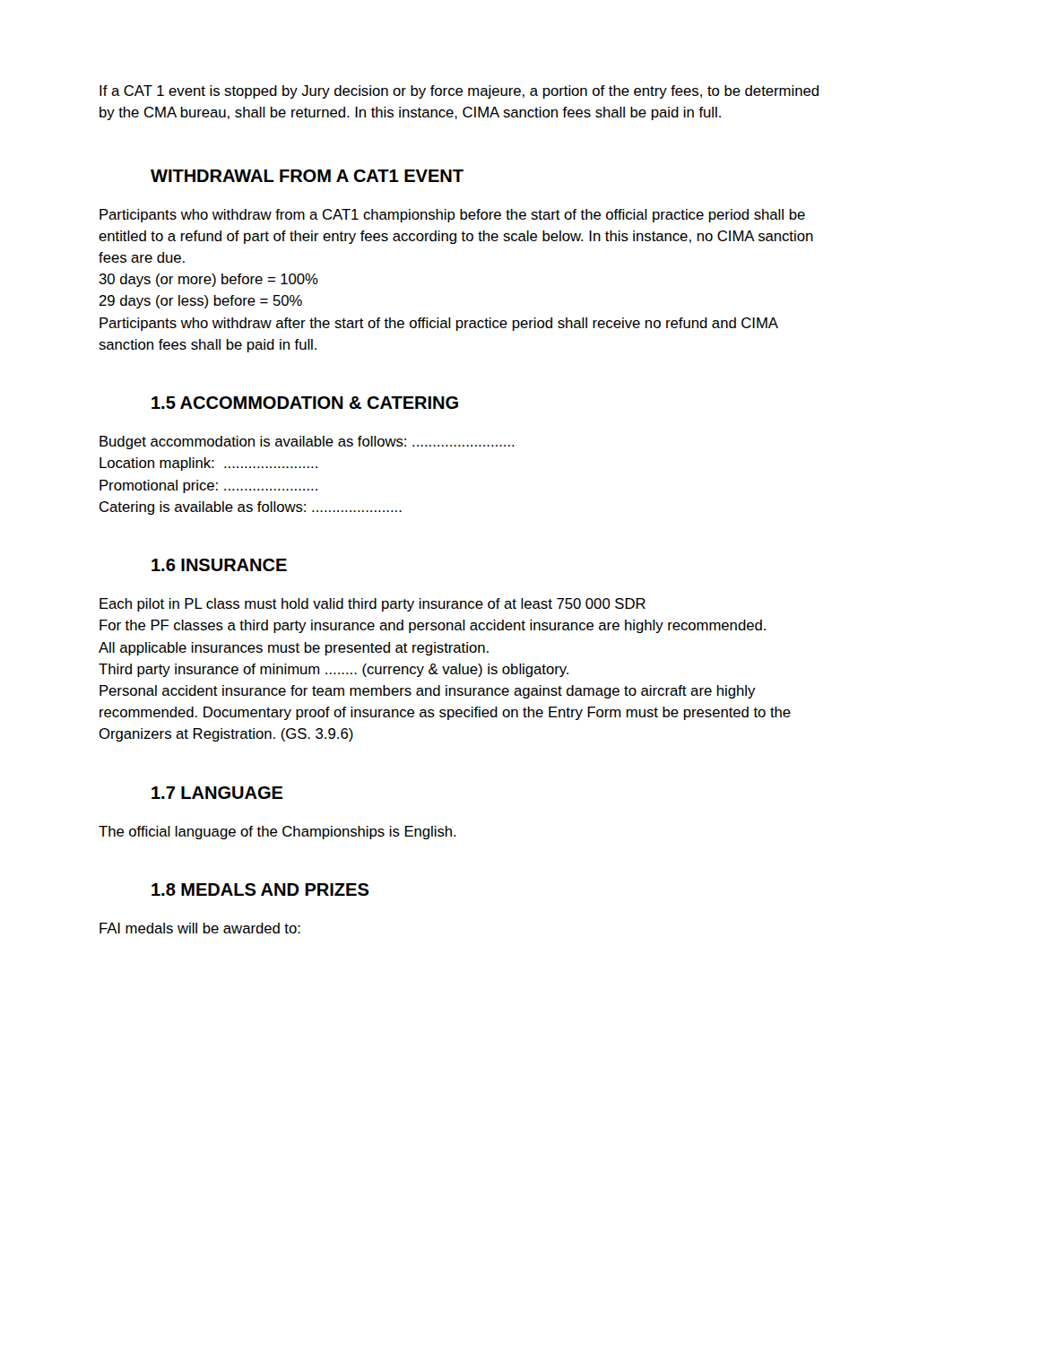If a CAT 1 event is stopped by Jury decision or by force majeure, a portion of the entry fees, to be determined by the CMA bureau, shall be returned. In this instance, CIMA sanction fees shall be paid in full.
WITHDRAWAL FROM A CAT1 EVENT
Participants who withdraw from a CAT1 championship before the start of the official practice period shall be entitled to a refund of part of their entry fees according to the scale below. In this instance, no CIMA sanction fees are due.
30 days (or more) before = 100%
29 days (or less) before = 50%
Participants who withdraw after the start of the official practice period shall receive no refund and CIMA sanction fees shall be paid in full.
1.5 ACCOMMODATION & CATERING
Budget accommodation is available as follows: .........................
Location maplink: .......................
Promotional price: .......................
Catering is available as follows: ......................
1.6 INSURANCE
Each pilot in PL class must hold valid third party insurance of at least 750 000 SDR
For the PF classes a third party insurance and personal accident insurance are highly recommended.
All applicable insurances must be presented at registration.
Third party insurance of minimum ........ (currency & value) is obligatory.
Personal accident insurance for team members and insurance against damage to aircraft are highly recommended. Documentary proof of insurance as specified on the Entry Form must be presented to the Organizers at Registration. (GS. 3.9.6)
1.7 LANGUAGE
The official language of the Championships is English.
1.8 MEDALS AND PRIZES
FAI medals will be awarded to: